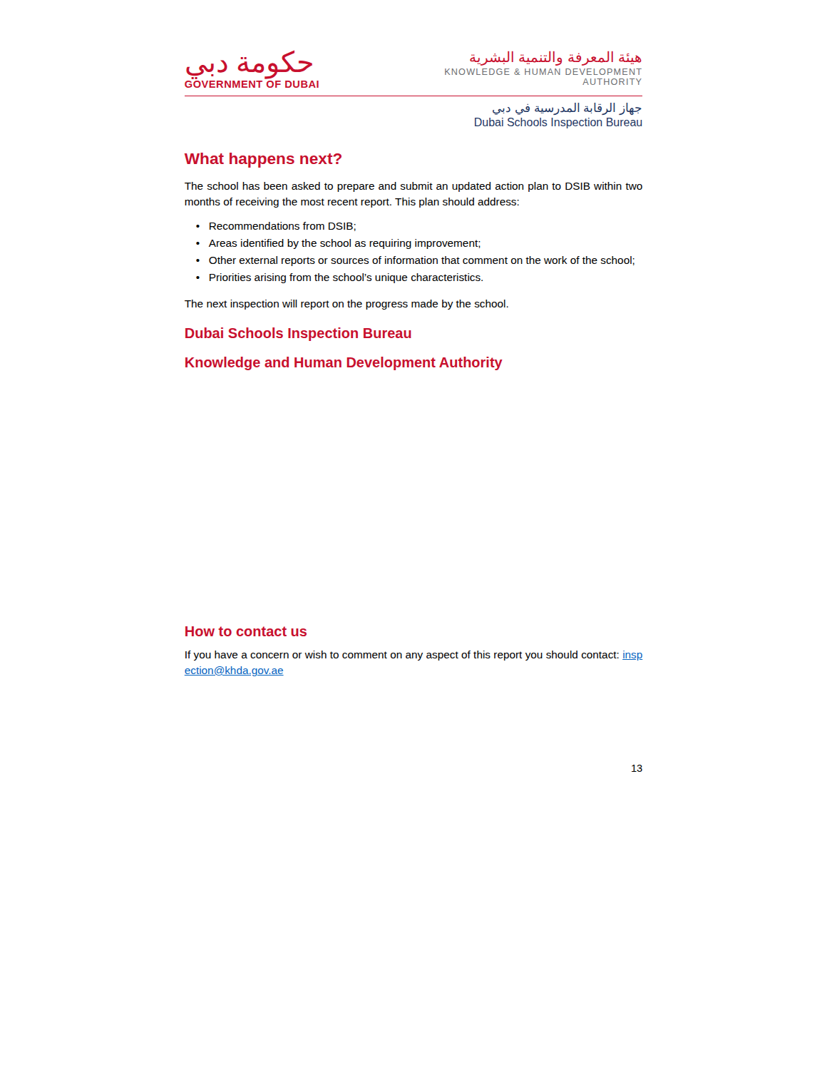حكومة دبي
GOVERNMENT OF DUBAI
هيئة المعرفة والتنمية البشرية
KNOWLEDGE & HUMAN DEVELOPMENT AUTHORITY
جهاز الرقابة المدرسية في دبي
Dubai Schools Inspection Bureau
What happens next?
The school has been asked to prepare and submit an updated action plan to DSIB within two months of receiving the most recent report. This plan should address:
Recommendations from DSIB;
Areas identified by the school as requiring improvement;
Other external reports or sources of information that comment on the work of the school;
Priorities arising from the school’s unique characteristics.
The next inspection will report on the progress made by the school.
Dubai Schools Inspection Bureau
Knowledge and Human Development Authority
How to contact us
If you have a concern or wish to comment on any aspect of this report you should contact: inspection@khda.gov.ae
13